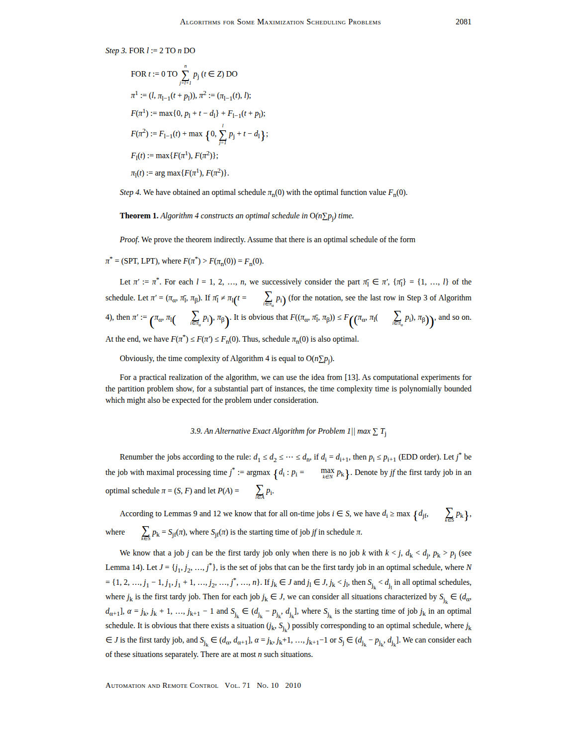Algorithms for Some Maximization Scheduling Problems 2081
Step 3. FOR l := 2 TO n DO
FOR t := 0 TO n∑j=l+1 pj (t ∈ Z) DO
π1 := (l, πl−1(t + pl)), π2 := (πl−1(t), l);
F(π1) := max{0, pl + t − dl} + Fl−1(t + pl);
F(π2) := Fl−1(t) + max {0, l∑j=1 pj + t − dl};
Fl(t) := max{F(π1), F(π2)};
πl(t) := arg max{F(π1), F(π2)}.
Step 4. We have obtained an optimal schedule πn(0) with the optimal function value Fn(0).
Theorem 1. Algorithm 4 constructs an optimal schedule in O(n∑pj) time.
Proof. We prove the theorem indirectly. Assume that there is an optimal schedule of the form
π* = (SPT, LPT), where F(π*) > F(πn(0)) = Fn(0).
Let π′ := π*. For each l = 1, 2, …, n, we successively consider the part π̄l ∈ π′, {π̄l} = {1, …, l} of the schedule. Let π′ = (πα, π̄l, πβ). If π̄l ≠ πl(t = ∑i∈πα pi) (for the notation, see the last row in Step 3 of Algorithm 4), then π′ := (πα, πl(∑i∈πα pi), πβ). It is obvious that F((πα, π̄l, πβ)) ≤ F((πα, πl(∑i∈πα pi), πβ)), and so on. At the end, we have F(π*) ≤ F(π′) ≤ Fn(0). Thus, schedule πn(0) is also optimal.
Obviously, the time complexity of Algorithm 4 is equal to O(n∑pj).
For a practical realization of the algorithm, we can use the idea from [13]. As computational experiments for the partition problem show, for a substantial part of instances, the time complexity time is polynomially bounded which might also be expected for the problem under consideration.
3.9. An Alternative Exact Algorithm for Problem 1|| max ∑ Tj
Renumber the jobs according to the rule: d1 ≤ d2 ≤ ⋯ ≤ dn, if di = di+1, then pi ≤ pi+1 (EDD order). Let j* be the job with maximal processing time j* := argmax {di : pi = max k∈N pk}. Denote by jf the first tardy job in an optimal schedule π = (S, F) and let P(A) = ∑i∈A pi.
According to Lemmas 9 and 12 we know that for all on-time jobs i ∈ S, we have di ≥ max {djf, ∑k∈S pk}, where ∑k∈S pk = Sjf(π), where Sjf(π) is the starting time of job jf in schedule π.
We know that a job j can be the first tardy job only when there is no job k with k < j, dk < dj, pk > pj (see Lemma 14). Let J = {j1, j2, …, j*}, is the set of jobs that can be the first tardy job in an optimal schedule, where N = {1, 2, …, j1 − 1, j1, j1 + 1, …, j2, …, j*, …, n}. If jk ∈ J and jl ∈ J, jk < jl, then Sjk < djl in all optimal schedules, where jk is the first tardy job. Then for each job jk ∈ J, we can consider all situations characterized by Sjk ∈ (dα, dα+1], α = jk, jk + 1, …, jk+1 − 1 and Sjk ∈ (djk − pjk, djk], where Sjk is the starting time of job jk in an optimal schedule. It is obvious that there exists a situation (jk, Sjk) possibly corresponding to an optimal schedule, where jk ∈ J is the first tardy job, and Sjk ∈ (dα, dα+1], α = jk, jk+1, …, jk+1−1 or Sj ∈ (djk − pjk, djk]. We can consider each of these situations separately. There are at most n such situations.
Automation and Remote Control Vol. 71 No. 10 2010